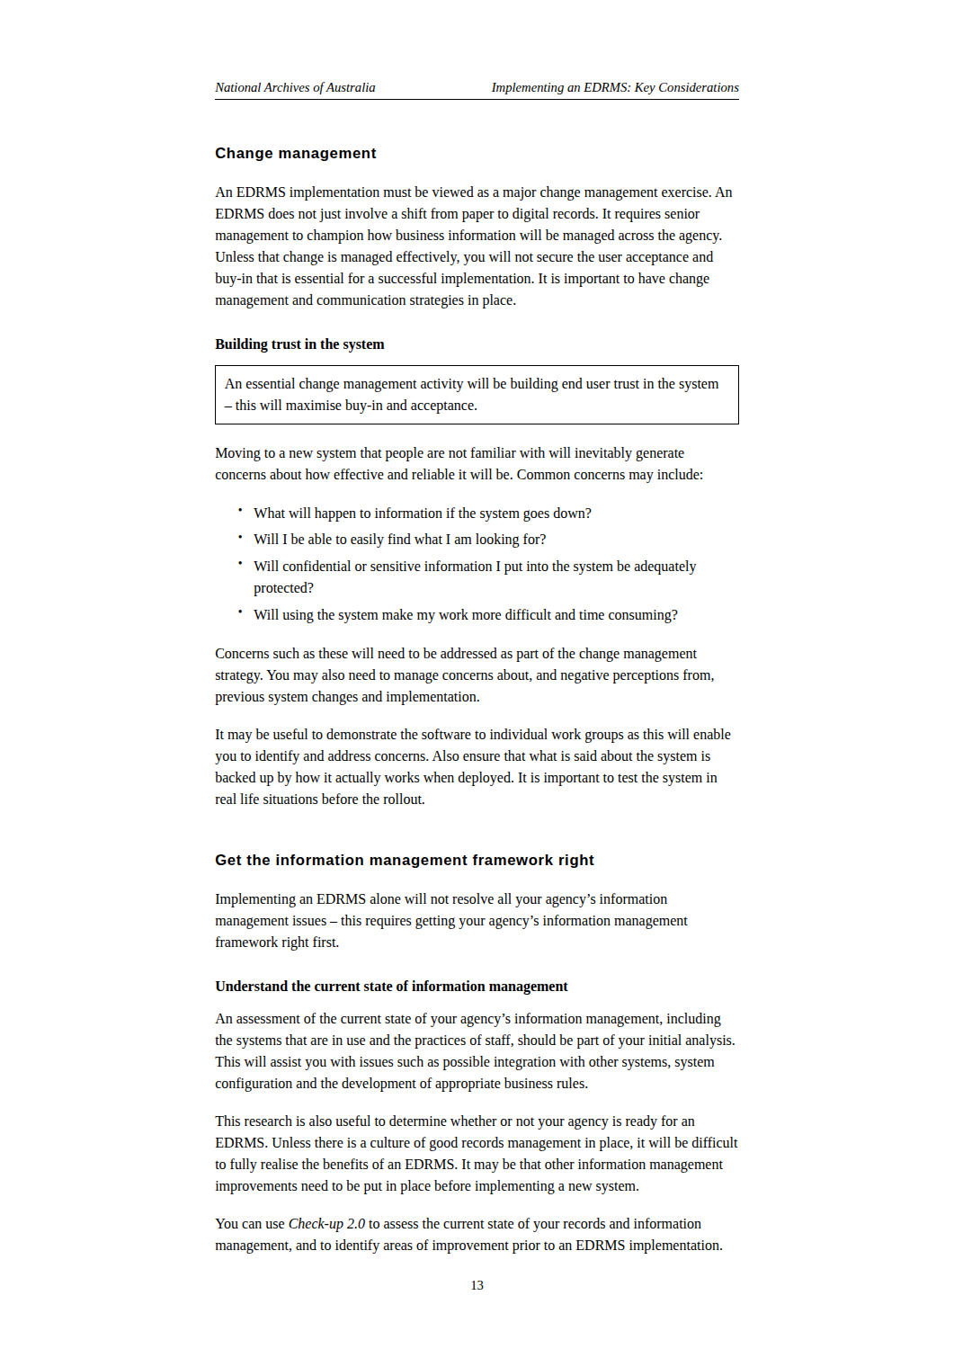National Archives of Australia Implementing an EDRMS: Key Considerations
Change management
An EDRMS implementation must be viewed as a major change management exercise. An EDRMS does not just involve a shift from paper to digital records. It requires senior management to champion how business information will be managed across the agency. Unless that change is managed effectively, you will not secure the user acceptance and buy-in that is essential for a successful implementation. It is important to have change management and communication strategies in place.
Building trust in the system
An essential change management activity will be building end user trust in the system – this will maximise buy-in and acceptance.
Moving to a new system that people are not familiar with will inevitably generate concerns about how effective and reliable it will be. Common concerns may include:
What will happen to information if the system goes down?
Will I be able to easily find what I am looking for?
Will confidential or sensitive information I put into the system be adequately protected?
Will using the system make my work more difficult and time consuming?
Concerns such as these will need to be addressed as part of the change management strategy. You may also need to manage concerns about, and negative perceptions from, previous system changes and implementation.
It may be useful to demonstrate the software to individual work groups as this will enable you to identify and address concerns. Also ensure that what is said about the system is backed up by how it actually works when deployed. It is important to test the system in real life situations before the rollout.
Get the information management framework right
Implementing an EDRMS alone will not resolve all your agency’s information management issues – this requires getting your agency’s information management framework right first.
Understand the current state of information management
An assessment of the current state of your agency’s information management, including the systems that are in use and the practices of staff, should be part of your initial analysis. This will assist you with issues such as possible integration with other systems, system configuration and the development of appropriate business rules.
This research is also useful to determine whether or not your agency is ready for an EDRMS. Unless there is a culture of good records management in place, it will be difficult to fully realise the benefits of an EDRMS. It may be that other information management improvements need to be put in place before implementing a new system.
You can use Check-up 2.0 to assess the current state of your records and information management, and to identify areas of improvement prior to an EDRMS implementation.
13